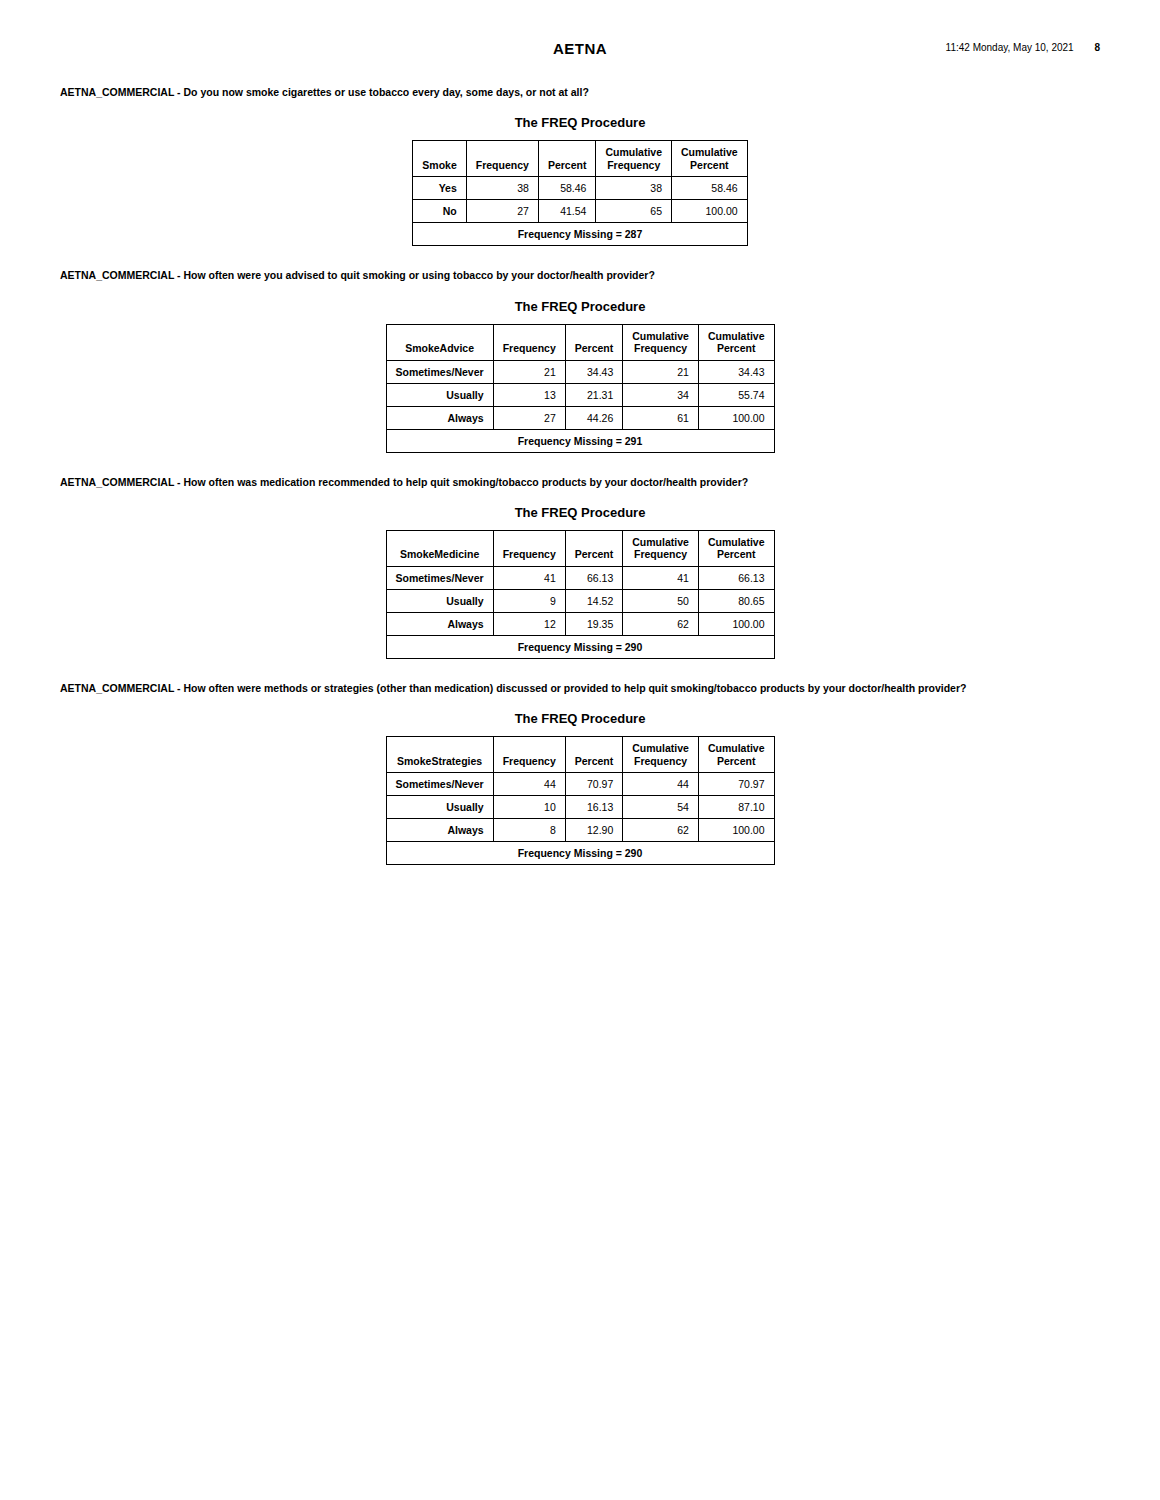AETNA
11:42 Monday, May 10, 2021 8
AETNA_COMMERCIAL - Do you now smoke cigarettes or use tobacco every day, some days, or not at all?
The FREQ Procedure
| Smoke | Frequency | Percent | Cumulative Frequency | Cumulative Percent |
| --- | --- | --- | --- | --- |
| Yes | 38 | 58.46 | 38 | 58.46 |
| No | 27 | 41.54 | 65 | 100.00 |
| Frequency Missing = 287 |
AETNA_COMMERCIAL - How often were you advised to quit smoking or using tobacco by your doctor/health provider?
The FREQ Procedure
| SmokeAdvice | Frequency | Percent | Cumulative Frequency | Cumulative Percent |
| --- | --- | --- | --- | --- |
| Sometimes/Never | 21 | 34.43 | 21 | 34.43 |
| Usually | 13 | 21.31 | 34 | 55.74 |
| Always | 27 | 44.26 | 61 | 100.00 |
| Frequency Missing = 291 |
AETNA_COMMERCIAL - How often was medication recommended to help quit smoking/tobacco products by your doctor/health provider?
The FREQ Procedure
| SmokeMedicine | Frequency | Percent | Cumulative Frequency | Cumulative Percent |
| --- | --- | --- | --- | --- |
| Sometimes/Never | 41 | 66.13 | 41 | 66.13 |
| Usually | 9 | 14.52 | 50 | 80.65 |
| Always | 12 | 19.35 | 62 | 100.00 |
| Frequency Missing = 290 |
AETNA_COMMERCIAL - How often were methods or strategies (other than medication) discussed or provided to help quit smoking/tobacco products by your doctor/health provider?
The FREQ Procedure
| SmokeStrategies | Frequency | Percent | Cumulative Frequency | Cumulative Percent |
| --- | --- | --- | --- | --- |
| Sometimes/Never | 44 | 70.97 | 44 | 70.97 |
| Usually | 10 | 16.13 | 54 | 87.10 |
| Always | 8 | 12.90 | 62 | 100.00 |
| Frequency Missing = 290 |